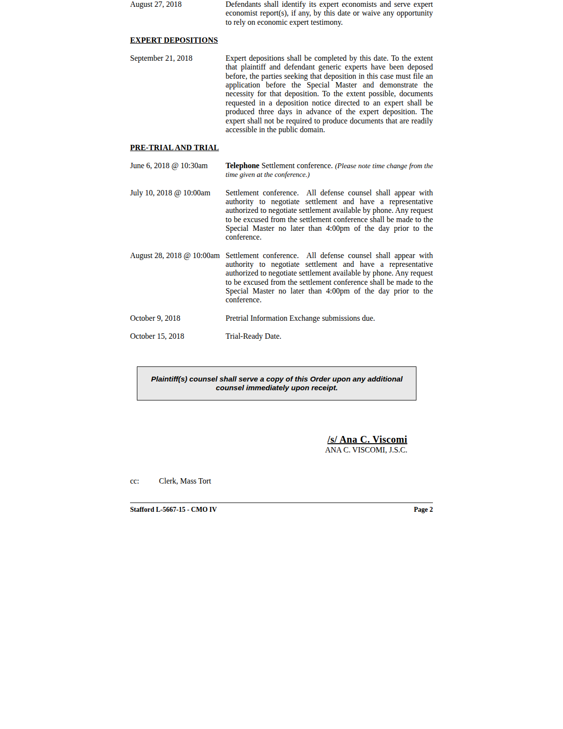| August 27, 2018 | Defendants shall identify its expert economists and serve expert economist report(s), if any, by this date or waive any opportunity to rely on economic expert testimony. |
EXPERT DEPOSITIONS
| September 21, 2018 | Expert depositions shall be completed by this date. To the extent that plaintiff and defendant generic experts have been deposed before, the parties seeking that deposition in this case must file an application before the Special Master and demonstrate the necessity for that deposition. To the extent possible, documents requested in a deposition notice directed to an expert shall be produced three days in advance of the expert deposition. The expert shall not be required to produce documents that are readily accessible in the public domain. |
PRE-TRIAL AND TRIAL
| June 6, 2018 @ 10:30am | Telephone Settlement conference. (Please note time change from the time given at the conference.) |
| July 10, 2018 @ 10:00am | Settlement conference. All defense counsel shall appear with authority to negotiate settlement and have a representative authorized to negotiate settlement available by phone. Any request to be excused from the settlement conference shall be made to the Special Master no later than 4:00pm of the day prior to the conference. |
| August 28, 2018 @ 10:00am | Settlement conference. All defense counsel shall appear with authority to negotiate settlement and have a representative authorized to negotiate settlement available by phone. Any request to be excused from the settlement conference shall be made to the Special Master no later than 4:00pm of the day prior to the conference. |
| October 9, 2018 | Pretrial Information Exchange submissions due. |
| October 15, 2018 | Trial-Ready Date. |
Plaintiff(s) counsel shall serve a copy of this Order upon any additional counsel immediately upon receipt.
/s/ Ana C. Viscomi ANA C. VISCOMI, J.S.C.
cc: Clerk, Mass Tort
Stafford L-5667-15 - CMO IV Page 2